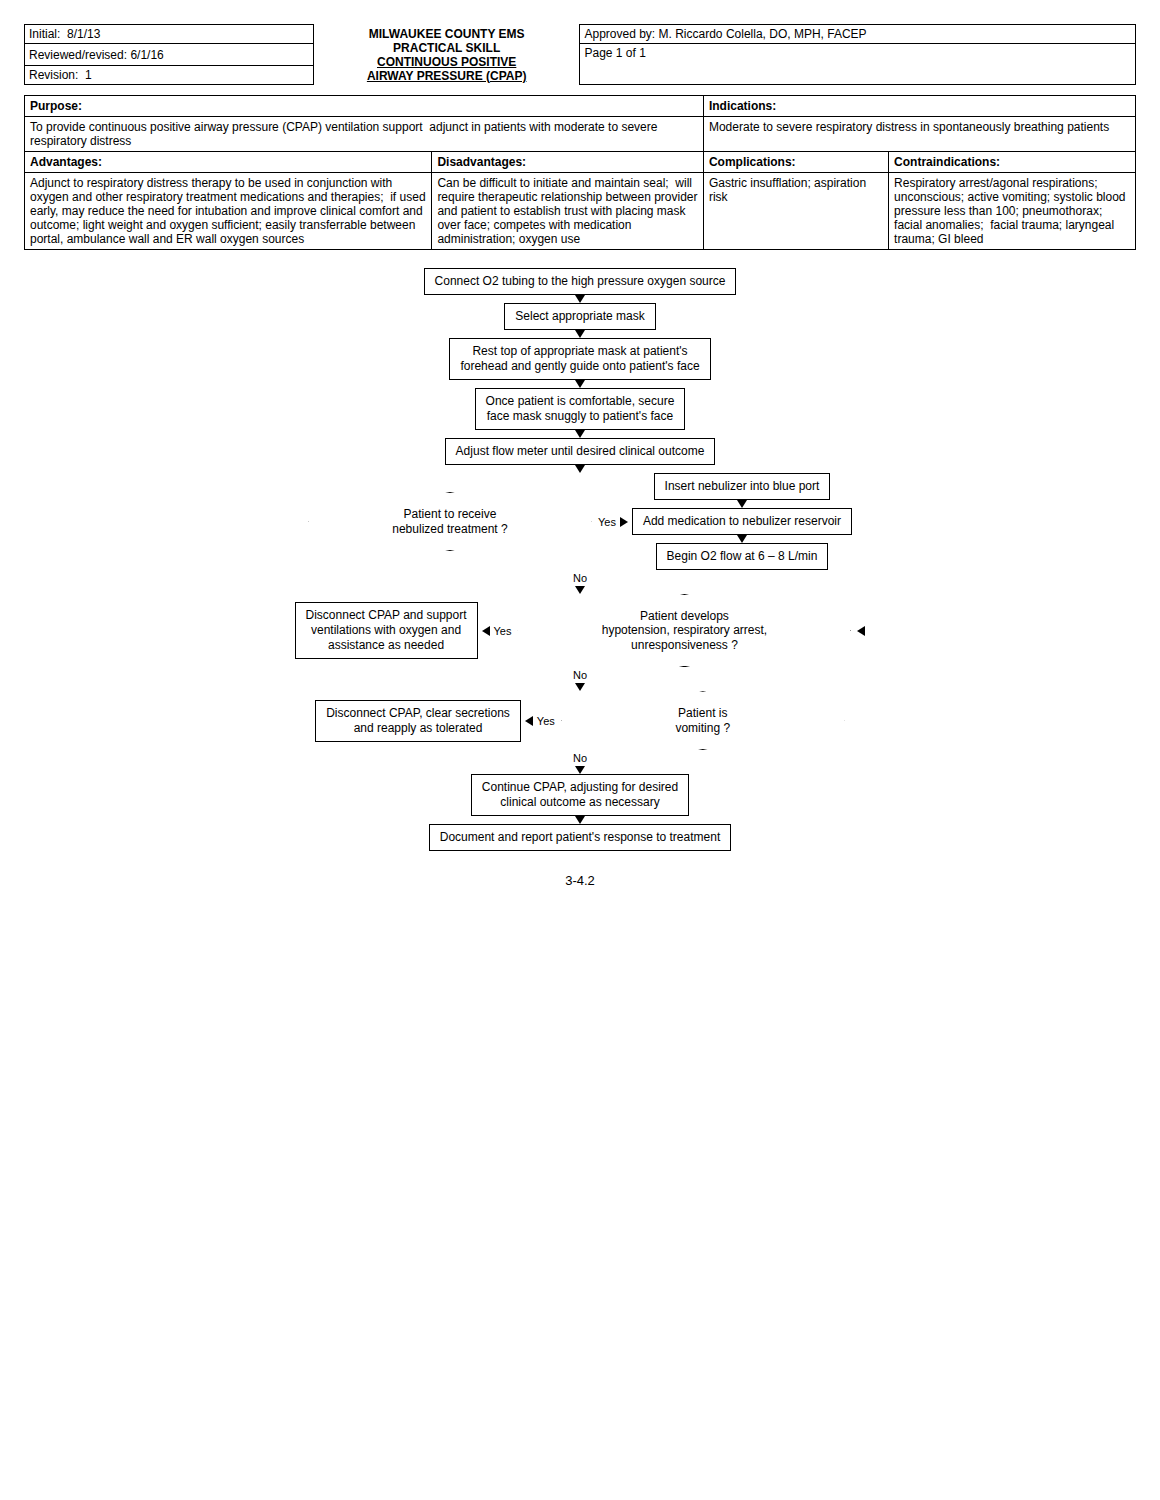| Initial: 8/1/13 | MILWAUKEE COUNTY EMS PRACTICAL SKILL CONTINUOUS POSITIVE AIRWAY PRESSURE (CPAP) | Approved by: M. Riccardo Colella, DO, MPH, FACEP |
| Reviewed/revised: 6/1/16 | Page 1 of 1 |
| Revision: 1 |
| Purpose: | Indications: |
| To provide continuous positive airway pressure (CPAP) ventilation support adjunct in patients with moderate to severe respiratory distress | Moderate to severe respiratory distress in spontaneously breathing patients |
| Advantages: | Disadvantages: | Complications: | Contraindications: |
| Adjunct to respiratory distress therapy to be used in conjunction with oxygen and other respiratory treatment medications and therapies; if used early, may reduce the need for intubation and improve clinical comfort and outcome; light weight and oxygen sufficient; easily transferrable between portal, ambulance wall and ER wall oxygen sources | Can be difficult to initiate and maintain seal; will require therapeutic relationship between provider and patient to establish trust with placing mask over face; competes with medication administration; oxygen use | Gastric insufflation; aspiration risk | Respiratory arrest/agonal respirations; unconscious; active vomiting; systolic blood pressure less than 100; pneumothorax; facial anomalies; facial trauma; laryngeal trauma; GI bleed |
Connect O2 tubing to the high pressure oxygen source
Select appropriate mask
Rest top of appropriate mask at patient's
forehead and gently guide onto patient's face
Once patient is comfortable, secure
face mask snuggly to patient's face
Adjust flow meter until desired clinical outcome
Patient to receive
nebulized treatment ?
Yes
Insert nebulizer into blue port
Add medication to nebulizer reservoir
Begin O2 flow at 6 – 8 L/min
No
Disconnect CPAP and support
ventilations with oxygen and
assistance as needed
Yes
Patient develops
hypotension, respiratory arrest,
unresponsiveness ?
No
Disconnect CPAP, clear secretions
and reapply as tolerated
Yes
Patient is
vomiting ?
No
Continue CPAP, adjusting for desired
clinical outcome as necessary
Document and report patient's response to treatment
3-4.2